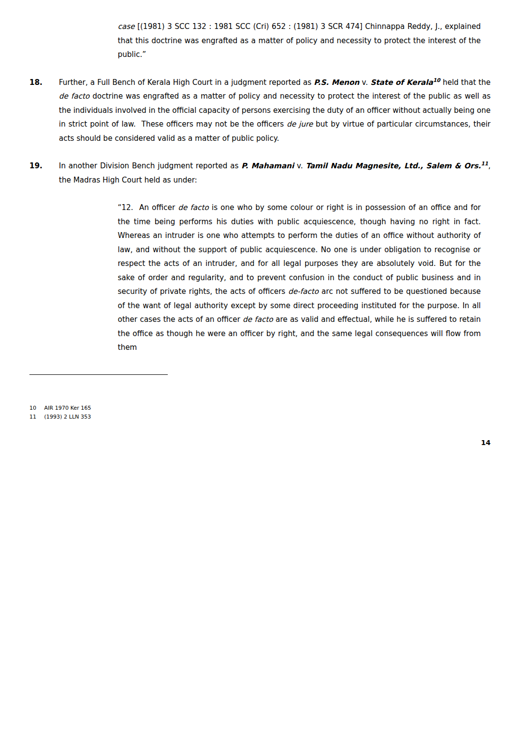case [(1981) 3 SCC 132 : 1981 SCC (Cri) 652 : (1981) 3 SCR 474] Chinnappa Reddy, J., explained that this doctrine was engrafted as a matter of policy and necessity to protect the interest of the public.”
18.
Further, a Full Bench of Kerala High Court in a judgment reported as P.S. Menon v. State of Kerala10 held that the de facto doctrine was engrafted as a matter of policy and necessity to protect the interest of the public as well as the individuals involved in the official capacity of persons exercising the duty of an officer without actually being one in strict point of law. These officers may not be the officers de jure but by virtue of particular circumstances, their acts should be considered valid as a matter of public policy.
19.
In another Division Bench judgment reported as P. Mahamani v. Tamil Nadu Magnesite, Ltd., Salem & Ors.11, the Madras High Court held as under:
“12. An officer de facto is one who by some colour or right is in possession of an office and for the time being performs his duties with public acquiescence, though having no right in fact. Whereas an intruder is one who attempts to perform the duties of an office without authority of law, and without the support of public acquiescence. No one is under obligation to recognise or respect the acts of an intruder, and for all legal purposes they are absolutely void. But for the sake of order and regularity, and to prevent confusion in the conduct of public business and in security of private rights, the acts of officers de-facto arc not suffered to be questioned because of the want of legal authority except by some direct proceeding instituted for the purpose. In all other cases the acts of an officer de facto are as valid and effectual, while he is suffered to retain the office as though he were an officer by right, and the same legal consequences will flow from them
10 AIR 1970 Ker 165
11(1993) 2 LLN 353
14